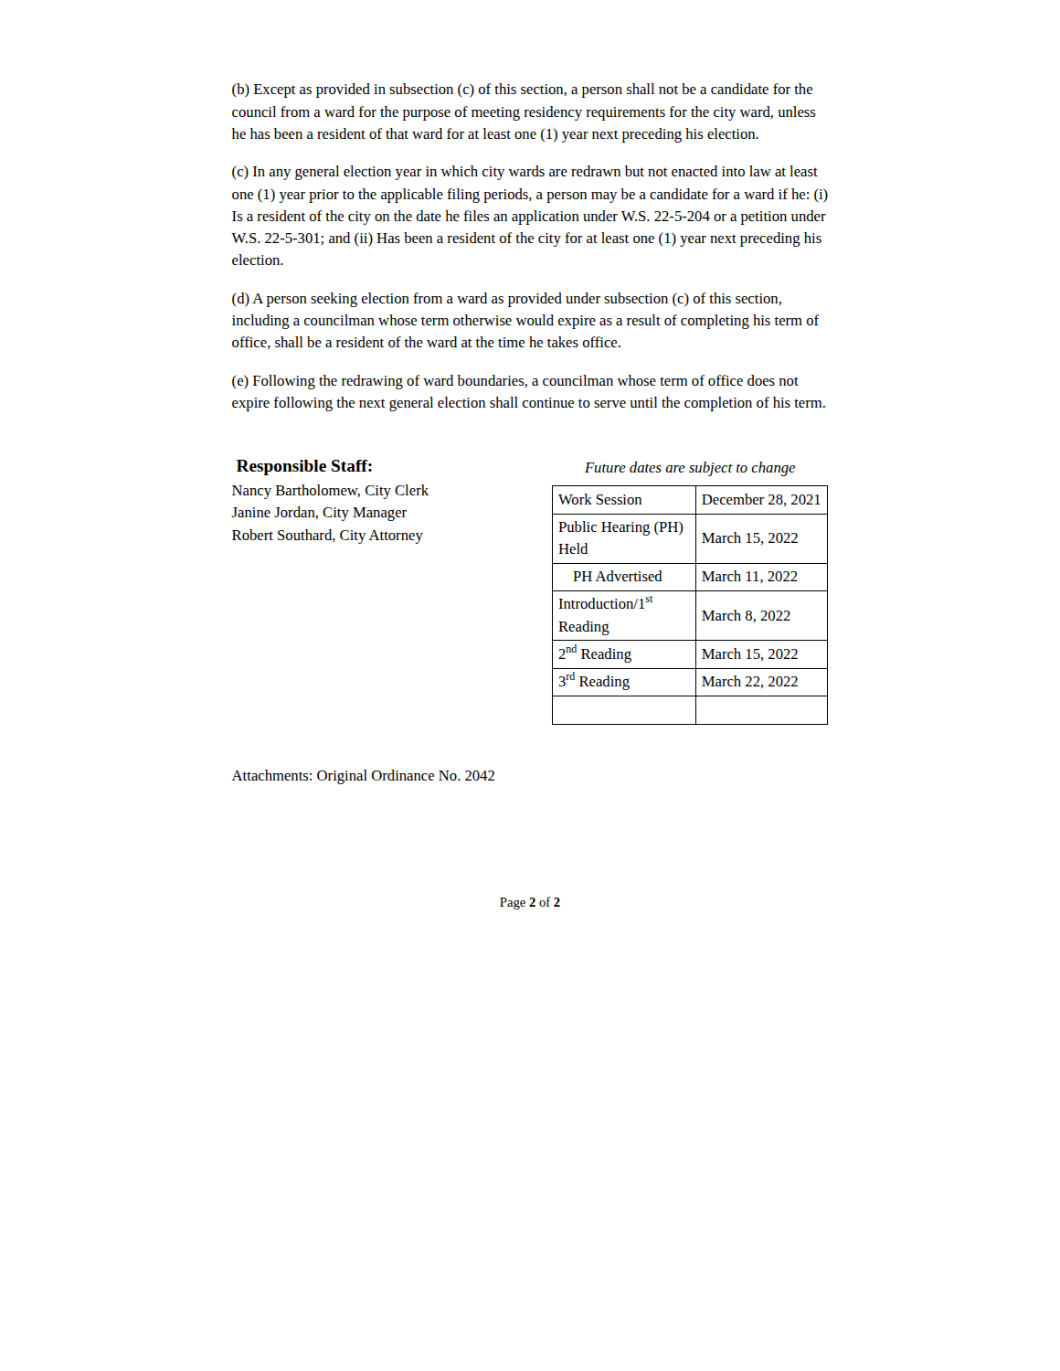(b) Except as provided in subsection (c) of this section, a person shall not be a candidate for the council from a ward for the purpose of meeting residency requirements for the city ward, unless he has been a resident of that ward for at least one (1) year next preceding his election.
(c) In any general election year in which city wards are redrawn but not enacted into law at least one (1) year prior to the applicable filing periods, a person may be a candidate for a ward if he: (i) Is a resident of the city on the date he files an application under W.S. 22-5-204 or a petition under W.S. 22-5-301; and (ii) Has been a resident of the city for at least one (1) year next preceding his election.
(d) A person seeking election from a ward as provided under subsection (c) of this section, including a councilman whose term otherwise would expire as a result of completing his term of office, shall be a resident of the ward at the time he takes office.
(e) Following the redrawing of ward boundaries, a councilman whose term of office does not expire following the next general election shall continue to serve until the completion of his term.
Responsible Staff:
Nancy Bartholomew, City Clerk
Janine Jordan, City Manager
Robert Southard, City Attorney
Future dates are subject to change
| Work Session | December 28, 2021 |
| Public Hearing (PH) Held | March 15, 2022 |
| PH Advertised | March 11, 2022 |
| Introduction/1 st Reading | March 8, 2022 |
| 2 nd Reading | March 15, 2022 |
| 3 rd Reading | March 22, 2022 |
Attachments: Original Ordinance No. 2042
Page 2 of 2